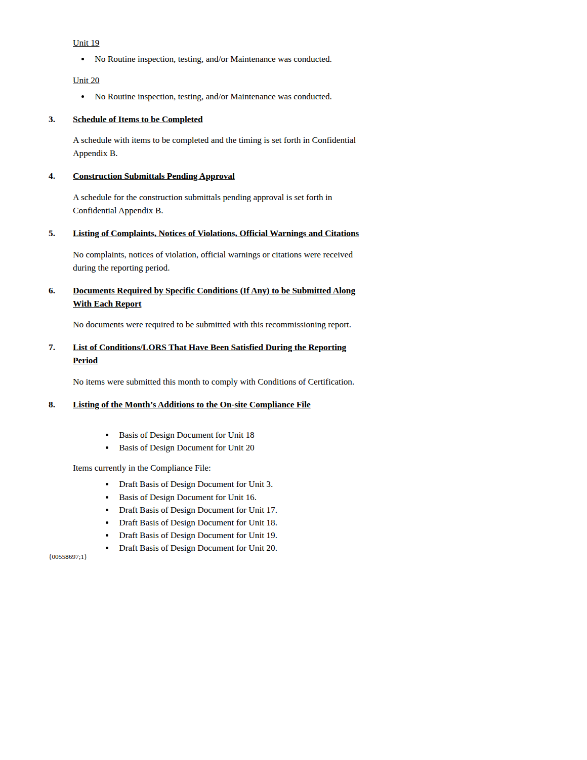Unit 19
No Routine inspection, testing, and/or Maintenance was conducted.
Unit 20
No Routine inspection, testing, and/or Maintenance was conducted.
Schedule of Items to be Completed
A schedule with items to be completed and the timing is set forth in Confidential Appendix B.
Construction Submittals Pending Approval
A schedule for the construction submittals pending approval is set forth in Confidential Appendix B.
Listing of Complaints, Notices of Violations, Official Warnings and Citations
No complaints, notices of violation, official warnings or citations were received during the reporting period.
Documents Required by Specific Conditions (If Any) to be Submitted Along With Each Report
No documents were required to be submitted with this recommissioning report.
List of Conditions/LORS That Have Been Satisfied During the Reporting Period
No items were submitted this month to comply with Conditions of Certification.
Listing of the Month’s Additions to the On-site Compliance File
Basis of Design Document for Unit 18
Basis of Design Document for Unit 20
Items currently in the Compliance File:
Draft Basis of Design Document for Unit 3.
Basis of Design Document for Unit 16.
Draft Basis of Design Document for Unit 17.
Draft Basis of Design Document for Unit 18.
Draft Basis of Design Document for Unit 19.
Draft Basis of Design Document for Unit 20.
{00558697;1}